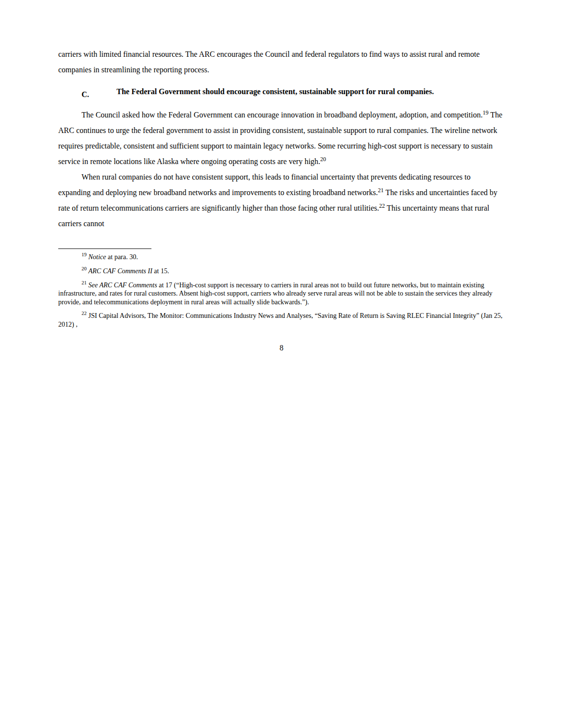carriers with limited financial resources. The ARC encourages the Council and federal regulators to find ways to assist rural and remote companies in streamlining the reporting process.
C. The Federal Government should encourage consistent, sustainable support for rural companies.
The Council asked how the Federal Government can encourage innovation in broadband deployment, adoption, and competition.19 The ARC continues to urge the federal government to assist in providing consistent, sustainable support to rural companies. The wireline network requires predictable, consistent and sufficient support to maintain legacy networks. Some recurring high-cost support is necessary to sustain service in remote locations like Alaska where ongoing operating costs are very high.20
When rural companies do not have consistent support, this leads to financial uncertainty that prevents dedicating resources to expanding and deploying new broadband networks and improvements to existing broadband networks.21 The risks and uncertainties faced by rate of return telecommunications carriers are significantly higher than those facing other rural utilities.22 This uncertainty means that rural carriers cannot
19 Notice at para. 30.
20 ARC CAF Comments II at 15.
21 See ARC CAF Comments at 17 (“High-cost support is necessary to carriers in rural areas not to build out future networks, but to maintain existing infrastructure, and rates for rural customers. Absent high-cost support, carriers who already serve rural areas will not be able to sustain the services they already provide, and telecommunications deployment in rural areas will actually slide backwards.”).
22 JSI Capital Advisors, The Monitor: Communications Industry News and Analyses, “Saving Rate of Return is Saving RLEC Financial Integrity” (Jan 25, 2012) ,
8